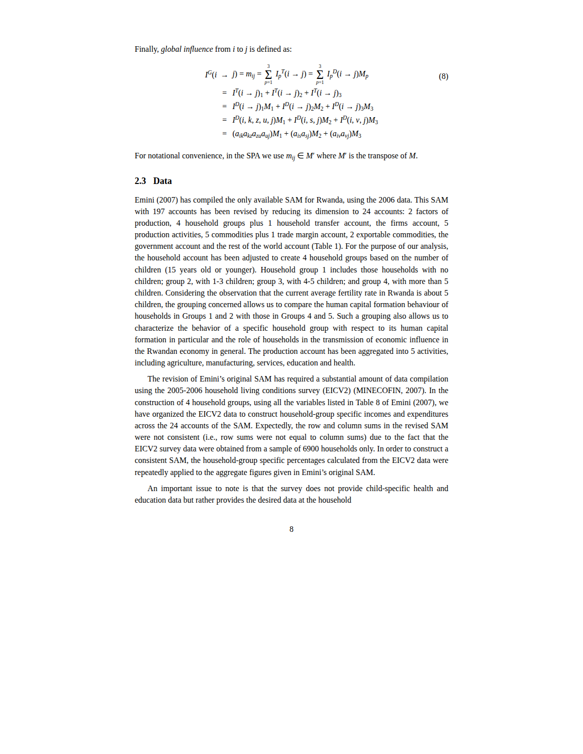Finally, global influence from i to j is defined as:
(8)
| I G ( i | → | j ) = m ij = 3 Σ p =1 I p T ( i → j ) = 3 Σ p =1 I p D ( i → j ) M p |
| | = | I T ( i → j ) 1 + I T ( i → j ) 2 + I T ( i → j ) 3 |
| | = | I D ( i → j ) 1 M 1 + I D ( i → j ) 2 M 2 + I D ( i → j ) 3 M 3 |
| | = | I D ( i , k , z , u , j ) M 1 + I D ( i , s , j ) M 2 + I D ( i , v , j ) M 3 |
| | = | ( a ik a kz a zu a uj ) M 1 + ( a is a sj ) M 2 + ( a iv a vj ) M 3 |
For notational convenience, in the SPA we use mij ∈ M′ where M′ is the transpose of M.
2.3 Data
Emini (2007) has compiled the only available SAM for Rwanda, using the 2006 data. This SAM with 197 accounts has been revised by reducing its dimension to 24 accounts: 2 factors of production, 4 household groups plus 1 household transfer account, the firms account, 5 production activities, 5 commodities plus 1 trade margin account, 2 exportable commodities, the government account and the rest of the world account (Table 1). For the purpose of our analysis, the household account has been adjusted to create 4 household groups based on the number of children (15 years old or younger). Household group 1 includes those households with no children; group 2, with 1-3 children; group 3, with 4-5 children; and group 4, with more than 5 children. Considering the observation that the current average fertility rate in Rwanda is about 5 children, the grouping concerned allows us to compare the human capital formation behaviour of households in Groups 1 and 2 with those in Groups 4 and 5. Such a grouping also allows us to characterize the behavior of a specific household group with respect to its human capital formation in particular and the role of households in the transmission of economic influence in the Rwandan economy in general. The production account has been aggregated into 5 activities, including agriculture, manufacturing, services, education and health.
The revision of Emini’s original SAM has required a substantial amount of data compilation using the 2005-2006 household living conditions survey (EICV2) (MINECOFIN, 2007). In the construction of 4 household groups, using all the variables listed in Table 8 of Emini (2007), we have organized the EICV2 data to construct household-group specific incomes and expenditures across the 24 accounts of the SAM. Expectedly, the row and column sums in the revised SAM were not consistent (i.e., row sums were not equal to column sums) due to the fact that the EICV2 survey data were obtained from a sample of 6900 households only. In order to construct a consistent SAM, the household-group specific percentages calculated from the EICV2 data were repeatedly applied to the aggregate figures given in Emini’s original SAM.
An important issue to note is that the survey does not provide child-specific health and education data but rather provides the desired data at the household
8